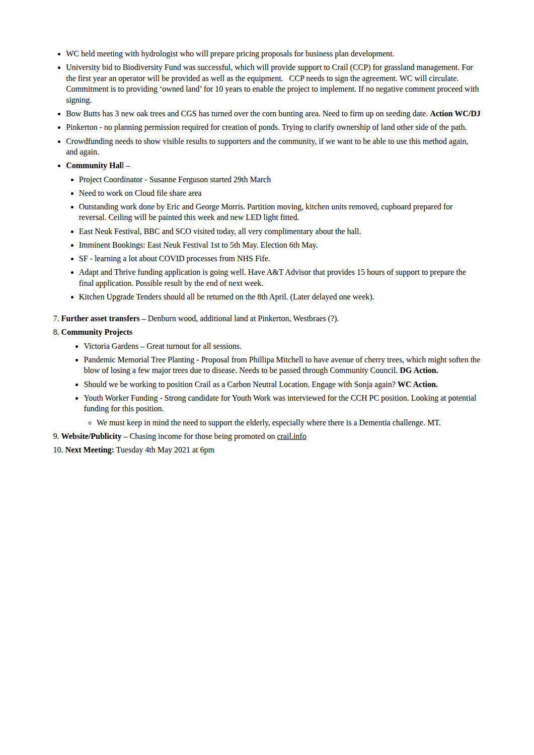WC held meeting with hydrologist who will prepare pricing proposals for business plan development.
University bid to Biodiversity Fund was successful, which will provide support to Crail (CCP) for grassland management. For the first year an operator will be provided as well as the equipment. CCP needs to sign the agreement. WC will circulate. Commitment is to providing ‘owned land’ for 10 years to enable the project to implement. If no negative comment proceed with signing.
Bow Butts has 3 new oak trees and CGS has turned over the corn bunting area. Need to firm up on seeding date. Action WC/DJ
Pinkerton - no planning permission required for creation of ponds. Trying to clarify ownership of land other side of the path.
Crowdfunding needs to show visible results to supporters and the community, if we want to be able to use this method again, and again.
Community Hall –
Project Coordinator - Susanne Ferguson started 29th March
Need to work on Cloud file share area
Outstanding work done by Eric and George Morris. Partition moving, kitchen units removed, cupboard prepared for reversal. Ceiling will be painted this week and new LED light fitted.
East Neuk Festival, BBC and SCO visited today, all very complimentary about the hall.
Imminent Bookings: East Neuk Festival 1st to 5th May. Election 6th May.
SF - learning a lot about COVID processes from NHS Fife.
Adapt and Thrive funding application is going well. Have A&T Advisor that provides 15 hours of support to prepare the final application. Possible result by the end of next week.
Kitchen Upgrade Tenders should all be returned on the 8th April. (Later delayed one week).
7. Further asset transfers – Denburn wood, additional land at Pinkerton, Westbraes (?).
8. Community Projects
Victoria Gardens – Great turnout for all sessions.
Pandemic Memorial Tree Planting - Proposal from Phillipa Mitchell to have avenue of cherry trees, which might soften the blow of losing a few major trees due to disease. Needs to be passed through Community Council. DG Action.
Should we be working to position Crail as a Carbon Neutral Location. Engage with Sonja again? WC Action.
Youth Worker Funding - Strong candidate for Youth Work was interviewed for the CCH PC position. Looking at potential funding for this position.
We must keep in mind the need to support the elderly, especially where there is a Dementia challenge. MT.
9. Website/Publicity – Chasing income for those being promoted on crail.info
10. Next Meeting: Tuesday 4th May 2021 at 6pm